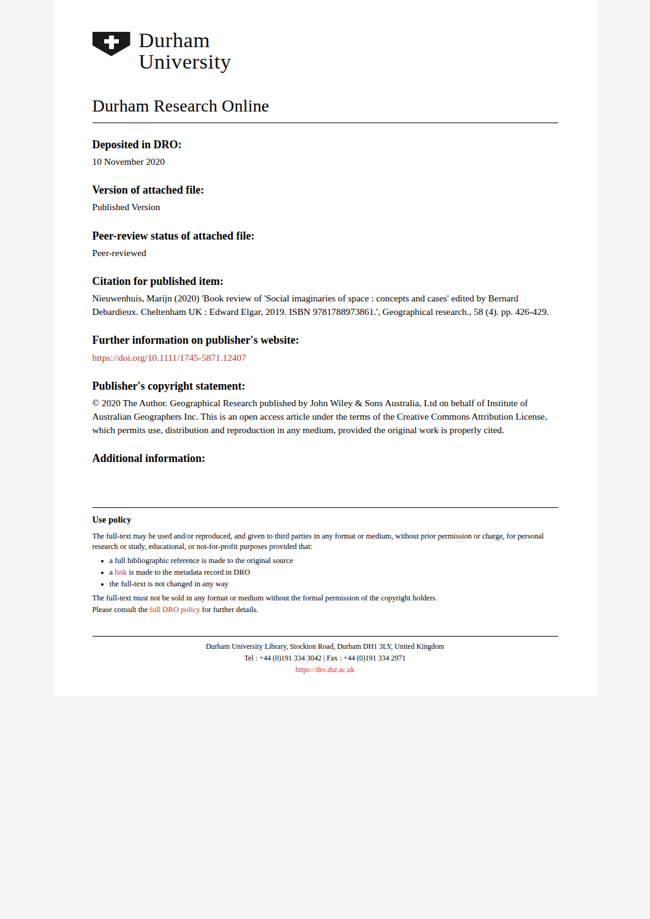Durham
University
Durham Research Online
Deposited in DRO:
10 November 2020
Version of attached file:
Published Version
Peer-review status of attached file:
Peer-reviewed
Citation for published item:
Nieuwenhuis, Marijn (2020) 'Book review of 'Social imaginaries of space : concepts and cases' edited by Bernard Debardieux. Cheltenham UK : Edward Elgar, 2019. ISBN 9781788973861.', Geographical research., 58 (4). pp. 426-429.
Further information on publisher's website:
https://doi.org/10.1111/1745-5871.12407
Publisher's copyright statement:
© 2020 The Author. Geographical Research published by John Wiley & Sons Australia, Ltd on behalf of Institute of Australian Geographers Inc. This is an open access article under the terms of the Creative Commons Attribution License, which permits use, distribution and reproduction in any medium, provided the original work is properly cited.
Additional information:
Use policy
The full-text may be used and/or reproduced, and given to third parties in any format or medium, without prior permission or charge, for personal research or study, educational, or not-for-profit purposes provided that:
a full bibliographic reference is made to the original source
a link is made to the metadata record in DRO
the full-text is not changed in any way
The full-text must not be sold in any format or medium without the formal permission of the copyright holders.
Please consult the full DRO policy for further details.
Durham University Library, Stockton Road, Durham DH1 3LY, United Kingdom
Tel : +44 (0)191 334 3042 | Fax : +44 (0)191 334 2971
https://dro.dur.ac.uk